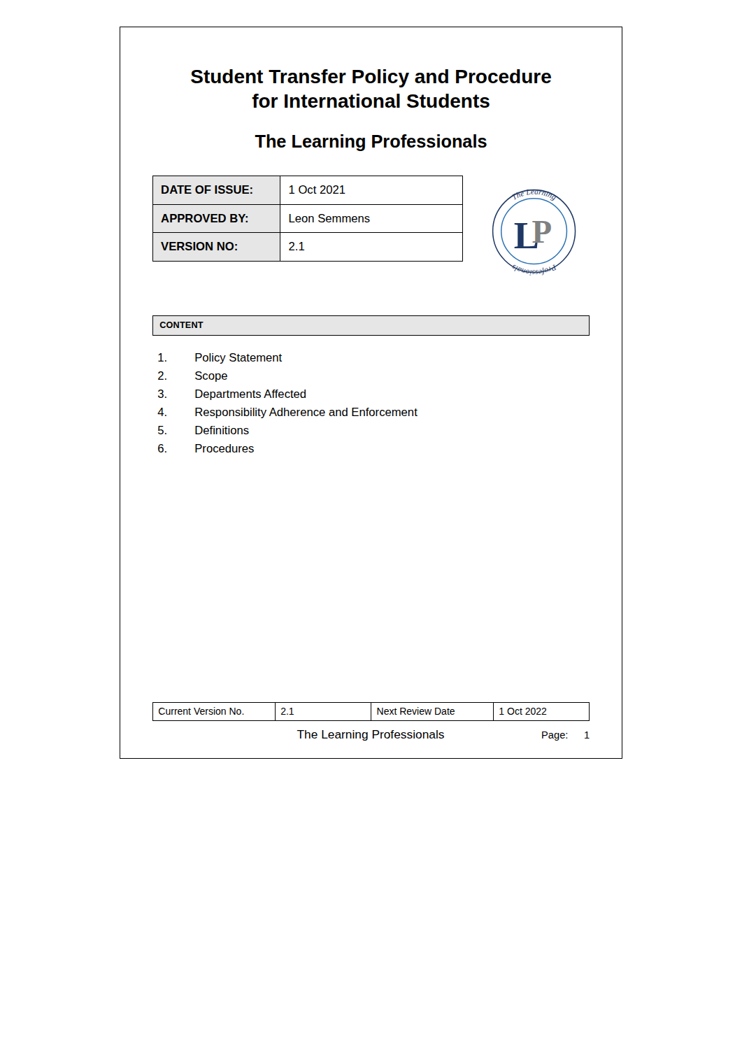Student Transfer Policy and Procedure
for International Students
The Learning Professionals
| DATE OF ISSUE: | 1 Oct 2021 |
| APPROVED BY: | Leon Semmens |
| VERSION NO: | 2.1 |
The Learning Professionals L P
CONTENT
Policy Statement
Scope
Departments Affected
Responsibility Adherence and Enforcement
Definitions
Procedures
| Current Version No. | 2.1 | Next Review Date | 1 Oct 2022 |
The Learning Professionals
Page:1